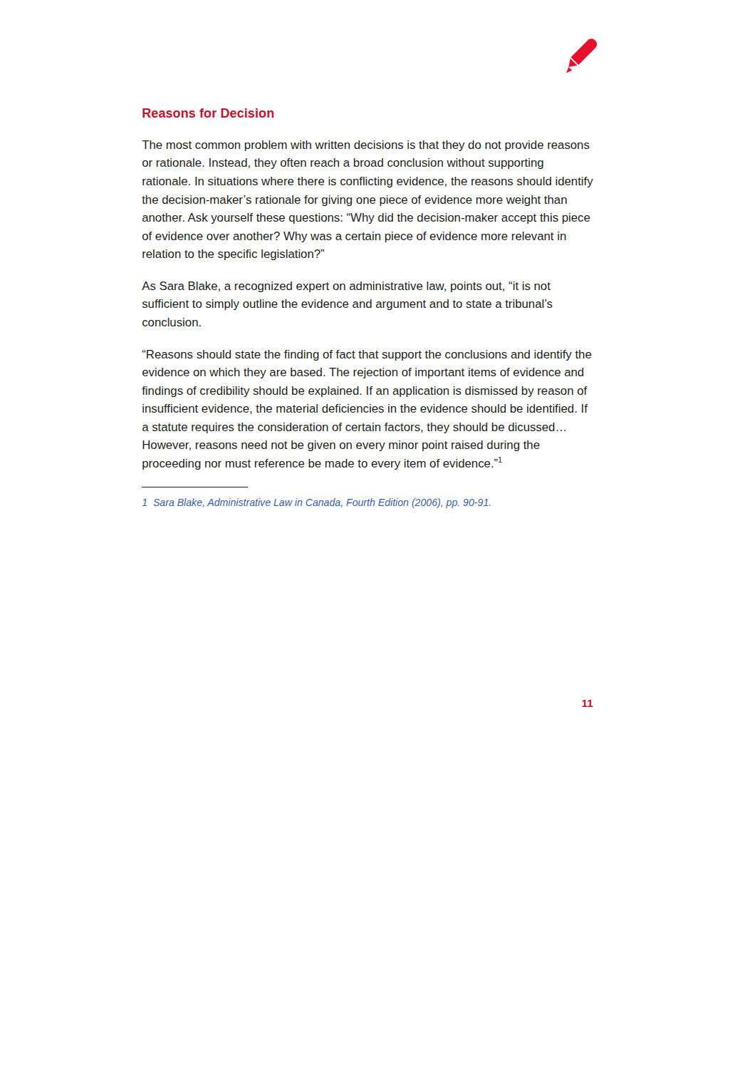Reasons for Decision
The most common problem with written decisions is that they do not provide reasons or rationale. Instead, they often reach a broad conclusion without supporting rationale. In situations where there is conflicting evidence, the reasons should identify the decision-maker’s rationale for giving one piece of evidence more weight than another. Ask yourself these questions: “Why did the decision-maker accept this piece of evidence over another? Why was a certain piece of evidence more relevant in relation to the specific legislation?”
As Sara Blake, a recognized expert on administrative law, points out, “it is not sufficient to simply outline the evidence and argument and to state a tribunal’s conclusion.
“Reasons should state the finding of fact that support the conclusions and identify the evidence on which they are based. The rejection of important items of evidence and findings of credibility should be explained. If an application is dismissed by reason of insufficient evidence, the material deficiencies in the evidence should be identified. If a statute requires the consideration of certain factors, they should be dicussed…However, reasons need not be given on every minor point raised during the proceeding nor must reference be made to every item of evidence.”1
1 Sara Blake, Administrative Law in Canada, Fourth Edition (2006), pp. 90-91.
11